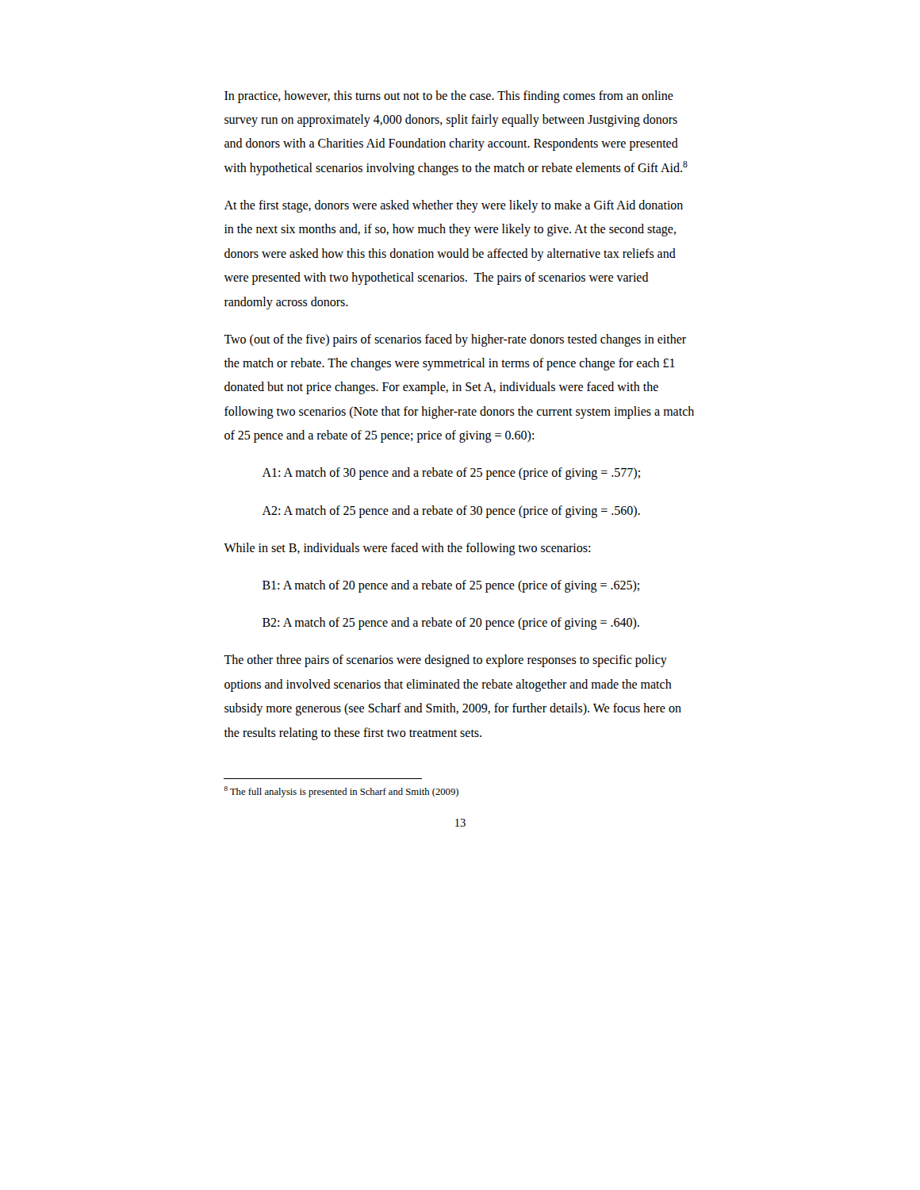In practice, however, this turns out not to be the case. This finding comes from an online survey run on approximately 4,000 donors, split fairly equally between Justgiving donors and donors with a Charities Aid Foundation charity account. Respondents were presented with hypothetical scenarios involving changes to the match or rebate elements of Gift Aid.8
At the first stage, donors were asked whether they were likely to make a Gift Aid donation in the next six months and, if so, how much they were likely to give. At the second stage, donors were asked how this this donation would be affected by alternative tax reliefs and were presented with two hypothetical scenarios. The pairs of scenarios were varied randomly across donors.
Two (out of the five) pairs of scenarios faced by higher-rate donors tested changes in either the match or rebate. The changes were symmetrical in terms of pence change for each £1 donated but not price changes. For example, in Set A, individuals were faced with the following two scenarios (Note that for higher-rate donors the current system implies a match of 25 pence and a rebate of 25 pence; price of giving = 0.60):
A1: A match of 30 pence and a rebate of 25 pence (price of giving = .577);
A2: A match of 25 pence and a rebate of 30 pence (price of giving = .560).
While in set B, individuals were faced with the following two scenarios:
B1: A match of 20 pence and a rebate of 25 pence (price of giving = .625);
B2: A match of 25 pence and a rebate of 20 pence (price of giving = .640).
The other three pairs of scenarios were designed to explore responses to specific policy options and involved scenarios that eliminated the rebate altogether and made the match subsidy more generous (see Scharf and Smith, 2009, for further details). We focus here on the results relating to these first two treatment sets.
8 The full analysis is presented in Scharf and Smith (2009)
13